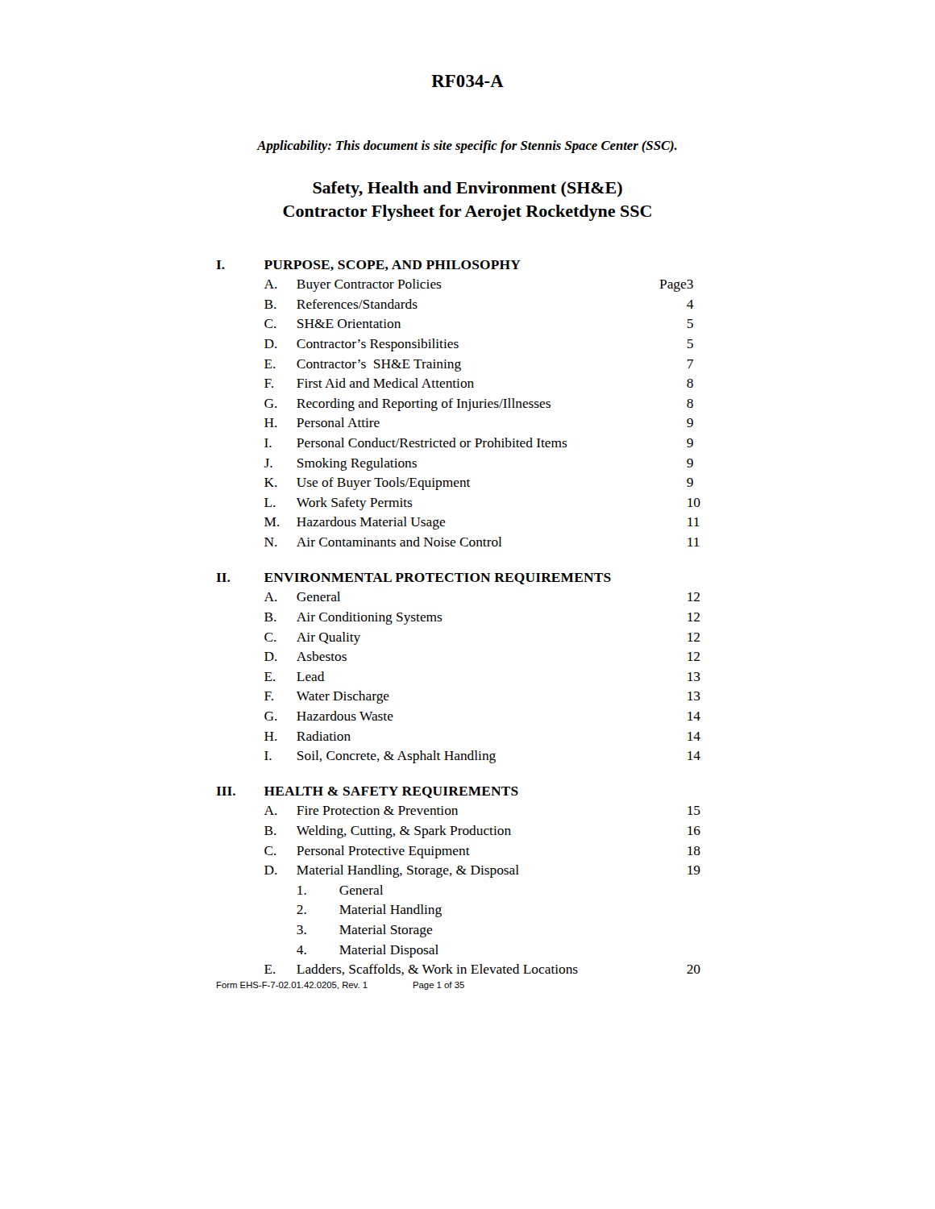RF034-A
Applicability: This document is site specific for Stennis Space Center (SSC).
Safety, Health and Environment (SH&E)
Contractor Flysheet for Aerojet Rocketdyne SSC
| I. | PURPOSE, SCOPE, AND PHILOSOPHY | |
| | A. | Buyer Contractor Policies | Page | 3 |
| | B. | References/Standards | | 4 |
| | C. | SH&E Orientation | | 5 |
| | D. | Contractor’s Responsibilities | | 5 |
| | E. | Contractor’s SH&E Training | | 7 |
| | F. | First Aid and Medical Attention | | 8 |
| | G. | Recording and Reporting of Injuries/Illnesses | | 8 |
| | H. | Personal Attire | | 9 |
| | I. | Personal Conduct/Restricted or Prohibited Items | | 9 |
| | J. | Smoking Regulations | | 9 |
| | K. | Use of Buyer Tools/Equipment | | 9 |
| | L. | Work Safety Permits | | 10 |
| | M. | Hazardous Material Usage | | 11 |
| | N. | Air Contaminants and Noise Control | | 11 |
| II. | ENVIRONMENTAL PROTECTION REQUIREMENTS | |
| | A. | General | | 12 |
| | B. | Air Conditioning Systems | | 12 |
| | C. | Air Quality | | 12 |
| | D. | Asbestos | | 12 |
| | E. | Lead | | 13 |
| | F. | Water Discharge | | 13 |
| | G. | Hazardous Waste | | 14 |
| | H. | Radiation | | 14 |
| | I. | Soil, Concrete, & Asphalt Handling | | 14 |
| III. | HEALTH & SAFETY REQUIREMENTS | |
| | A. | Fire Protection & Prevention | | 15 |
| | B. | Welding, Cutting, & Spark Production | | 16 |
| | C. | Personal Protective Equipment | | 18 |
| | D. | Material Handling, Storage, & Disposal | | 19 |
| | | / 1. / General / / 2. / Material Handling / / 3. / Material Storage / / 4. / Material Disposal / |
| | E. | Ladders, Scaffolds, & Work in Elevated Locations | | 20 |
Form EHS-F-7-02.01.42.0205, Rev. 1 Page 1 of 35